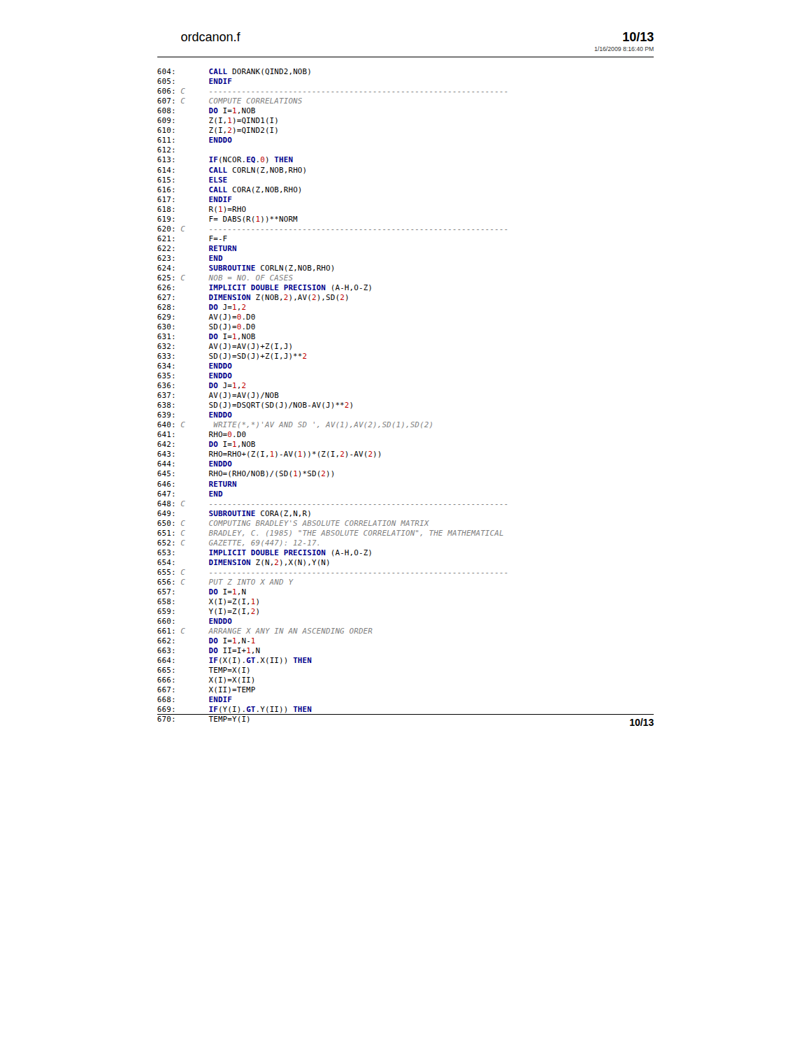ordcanon.f
10/13
1/16/2009 8:16:40 PM
604:       CALL DORANK(QIND2,NOB)
605:       ENDIF
606: C     ----------------------------------------------------------------
607: C     COMPUTE CORRELATIONS
608:       DO I=1,NOB
609:       Z(I,1)=QIND1(I)
610:       Z(I,2)=QIND2(I)
611:       ENDDO
612:
613:       IF(NCOR.EQ.0) THEN
614:       CALL CORLN(Z,NOB,RHO)
615:       ELSE
616:       CALL CORA(Z,NOB,RHO)
617:       ENDIF
618:       R(1)=RHO
619:       F= DABS(R(1))**NORM
620: C     ----------------------------------------------------------------
621:       F=-F
622:       RETURN
623:       END
624:       SUBROUTINE CORLN(Z,NOB,RHO)
625: C     NOB = NO. OF CASES
626:       IMPLICIT DOUBLE PRECISION (A-H,O-Z)
627:       DIMENSION Z(NOB,2),AV(2),SD(2)
628:       DO J=1,2
629:       AV(J)=0.D0
630:       SD(J)=0.D0
631:       DO I=1,NOB
632:       AV(J)=AV(J)+Z(I,J)
633:       SD(J)=SD(J)+Z(I,J)**2
634:       ENDDO
635:       ENDDO
636:       DO J=1,2
637:       AV(J)=AV(J)/NOB
638:       SD(J)=DSQRT(SD(J)/NOB-AV(J)**2)
639:       ENDDO
640: C      WRITE(*,*)'AV AND SD ', AV(1),AV(2),SD(1),SD(2)
641:       RHO=0.D0
642:       DO I=1,NOB
643:       RHO=RHO+(Z(I,1)-AV(1))*(Z(I,2)-AV(2))
644:       ENDDO
645:       RHO=(RHO/NOB)/(SD(1)*SD(2))
646:       RETURN
647:       END
648: C     ----------------------------------------------------------------
649:       SUBROUTINE CORA(Z,N,R)
650: C     COMPUTING BRADLEY'S ABSOLUTE CORRELATION MATRIX
651: C     BRADLEY, C. (1985) "THE ABSOLUTE CORRELATION", THE MATHEMATICAL
652: C     GAZETTE, 69(447): 12-17.
653:       IMPLICIT DOUBLE PRECISION (A-H,O-Z)
654:       DIMENSION Z(N,2),X(N),Y(N)
655: C     ----------------------------------------------------------------
656: C     PUT Z INTO X AND Y
657:       DO I=1,N
658:       X(I)=Z(I,1)
659:       Y(I)=Z(I,2)
660:       ENDDO
661: C     ARRANGE X ANY IN AN ASCENDING ORDER
662:       DO I=1,N-1
663:       DO II=I+1,N
664:       IF(X(I).GT.X(II)) THEN
665:       TEMP=X(I)
666:       X(I)=X(II)
667:       X(II)=TEMP
668:       ENDIF
669:       IF(Y(I).GT.Y(II)) THEN
670:       TEMP=Y(I)
10/13